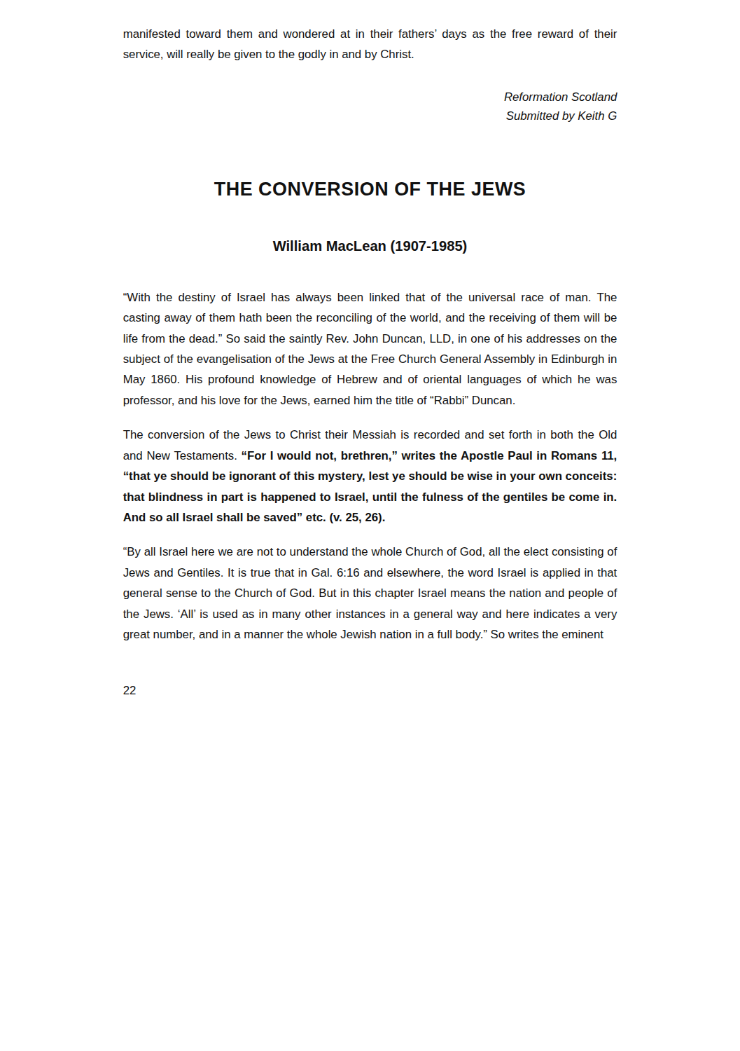manifested toward them and wondered at in their fathers’ days as the free reward of their service, will really be given to the godly in and by Christ.
Reformation Scotland
Submitted by Keith G
THE CONVERSION OF THE JEWS
William MacLean (1907-1985)
“With the destiny of Israel has always been linked that of the universal race of man. The casting away of them hath been the reconciling of the world, and the receiving of them will be life from the dead.” So said the saintly Rev. John Duncan, LLD, in one of his addresses on the subject of the evangelisation of the Jews at the Free Church General Assembly in Edinburgh in May 1860. His profound knowledge of Hebrew and of oriental languages of which he was professor, and his love for the Jews, earned him the title of “Rabbi” Duncan.
The conversion of the Jews to Christ their Messiah is recorded and set forth in both the Old and New Testaments. “For I would not, brethren,” writes the Apostle Paul in Romans 11, “that ye should be ignorant of this mystery, lest ye should be wise in your own conceits: that blindness in part is happened to Israel, until the fulness of the gentiles be come in. And so all Israel shall be saved” etc. (v. 25, 26).
“By all Israel here we are not to understand the whole Church of God, all the elect consisting of Jews and Gentiles. It is true that in Gal. 6:16 and elsewhere, the word Israel is applied in that general sense to the Church of God. But in this chapter Israel means the nation and people of the Jews. ‘All’ is used as in many other instances in a general way and here indicates a very great number, and in a manner the whole Jewish nation in a full body.” So writes the eminent
22